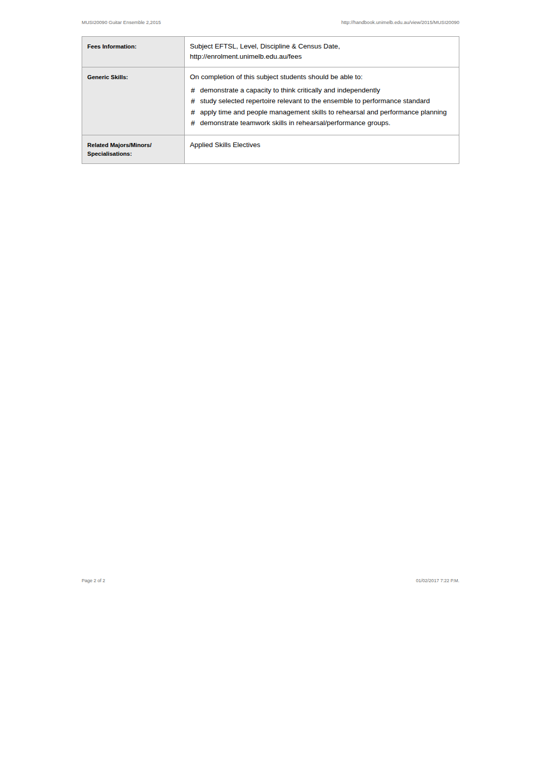MUSI20090 Guitar Ensemble 2,2015
http://handbook.unimelb.edu.au/view/2015/MUSI20090
| Fees Information: | Subject EFTSL, Level, Discipline & Census Date, http://enrolment.unimelb.edu.au/fees |
| Generic Skills: | On completion of this subject students should be able to: demonstrate a capacity to think critically and independently study selected repertoire relevant to the ensemble to performance standard apply time and people management skills to rehearsal and performance planning demonstrate teamwork skills in rehearsal/performance groups. |
| Related Majors/Minors/ Specialisations: | Applied Skills Electives |
Page 2 of 2
01/02/2017 7:22 P.M.